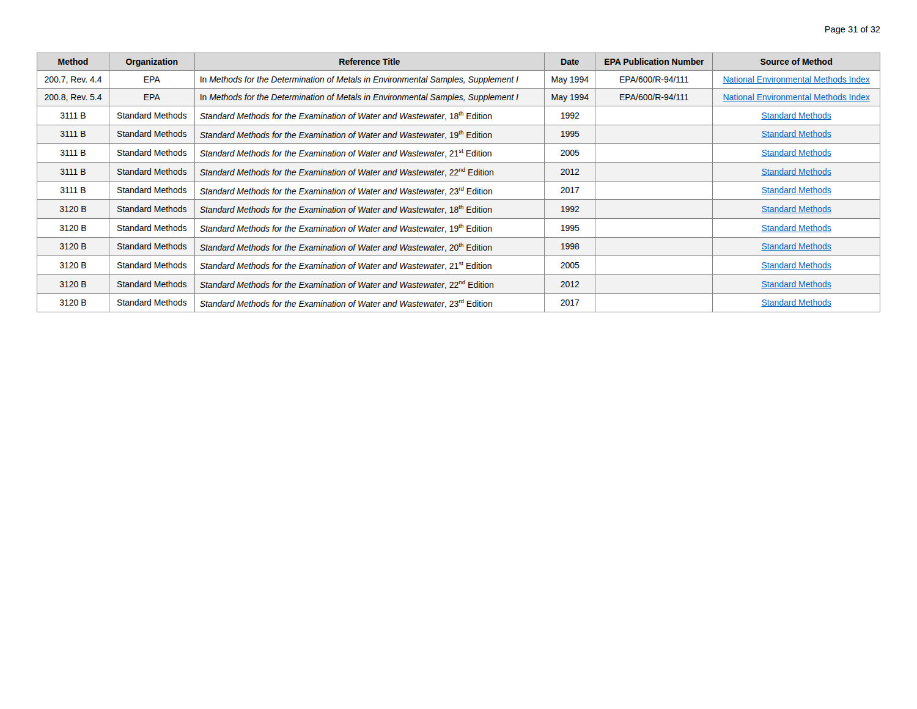Page 31 of 32
| Method | Organization | Reference Title | Date | EPA Publication Number | Source of Method |
| --- | --- | --- | --- | --- | --- |
| 200.7, Rev. 4.4 | EPA | In Methods for the Determination of Metals in Environmental Samples, Supplement I | May 1994 | EPA/600/R-94/111 | National Environmental Methods Index |
| 200.8, Rev. 5.4 | EPA | In Methods for the Determination of Metals in Environmental Samples, Supplement I | May 1994 | EPA/600/R-94/111 | National Environmental Methods Index |
| 3111 B | Standard Methods | Standard Methods for the Examination of Water and Wastewater , 18 th Edition | 1992 | | Standard Methods |
| 3111 B | Standard Methods | Standard Methods for the Examination of Water and Wastewater , 19 th Edition | 1995 | | Standard Methods |
| 3111 B | Standard Methods | Standard Methods for the Examination of Water and Wastewater , 21 st Edition | 2005 | | Standard Methods |
| 3111 B | Standard Methods | Standard Methods for the Examination of Water and Wastewater , 22 nd Edition | 2012 | | Standard Methods |
| 3111 B | Standard Methods | Standard Methods for the Examination of Water and Wastewater , 23 rd Edition | 2017 | | Standard Methods |
| 3120 B | Standard Methods | Standard Methods for the Examination of Water and Wastewater , 18 th Edition | 1992 | | Standard Methods |
| 3120 B | Standard Methods | Standard Methods for the Examination of Water and Wastewater , 19 th Edition | 1995 | | Standard Methods |
| 3120 B | Standard Methods | Standard Methods for the Examination of Water and Wastewater , 20 th Edition | 1998 | | Standard Methods |
| 3120 B | Standard Methods | Standard Methods for the Examination of Water and Wastewater , 21 st Edition | 2005 | | Standard Methods |
| 3120 B | Standard Methods | Standard Methods for the Examination of Water and Wastewater , 22 nd Edition | 2012 | | Standard Methods |
| 3120 B | Standard Methods | Standard Methods for the Examination of Water and Wastewater , 23 rd Edition | 2017 | | Standard Methods |